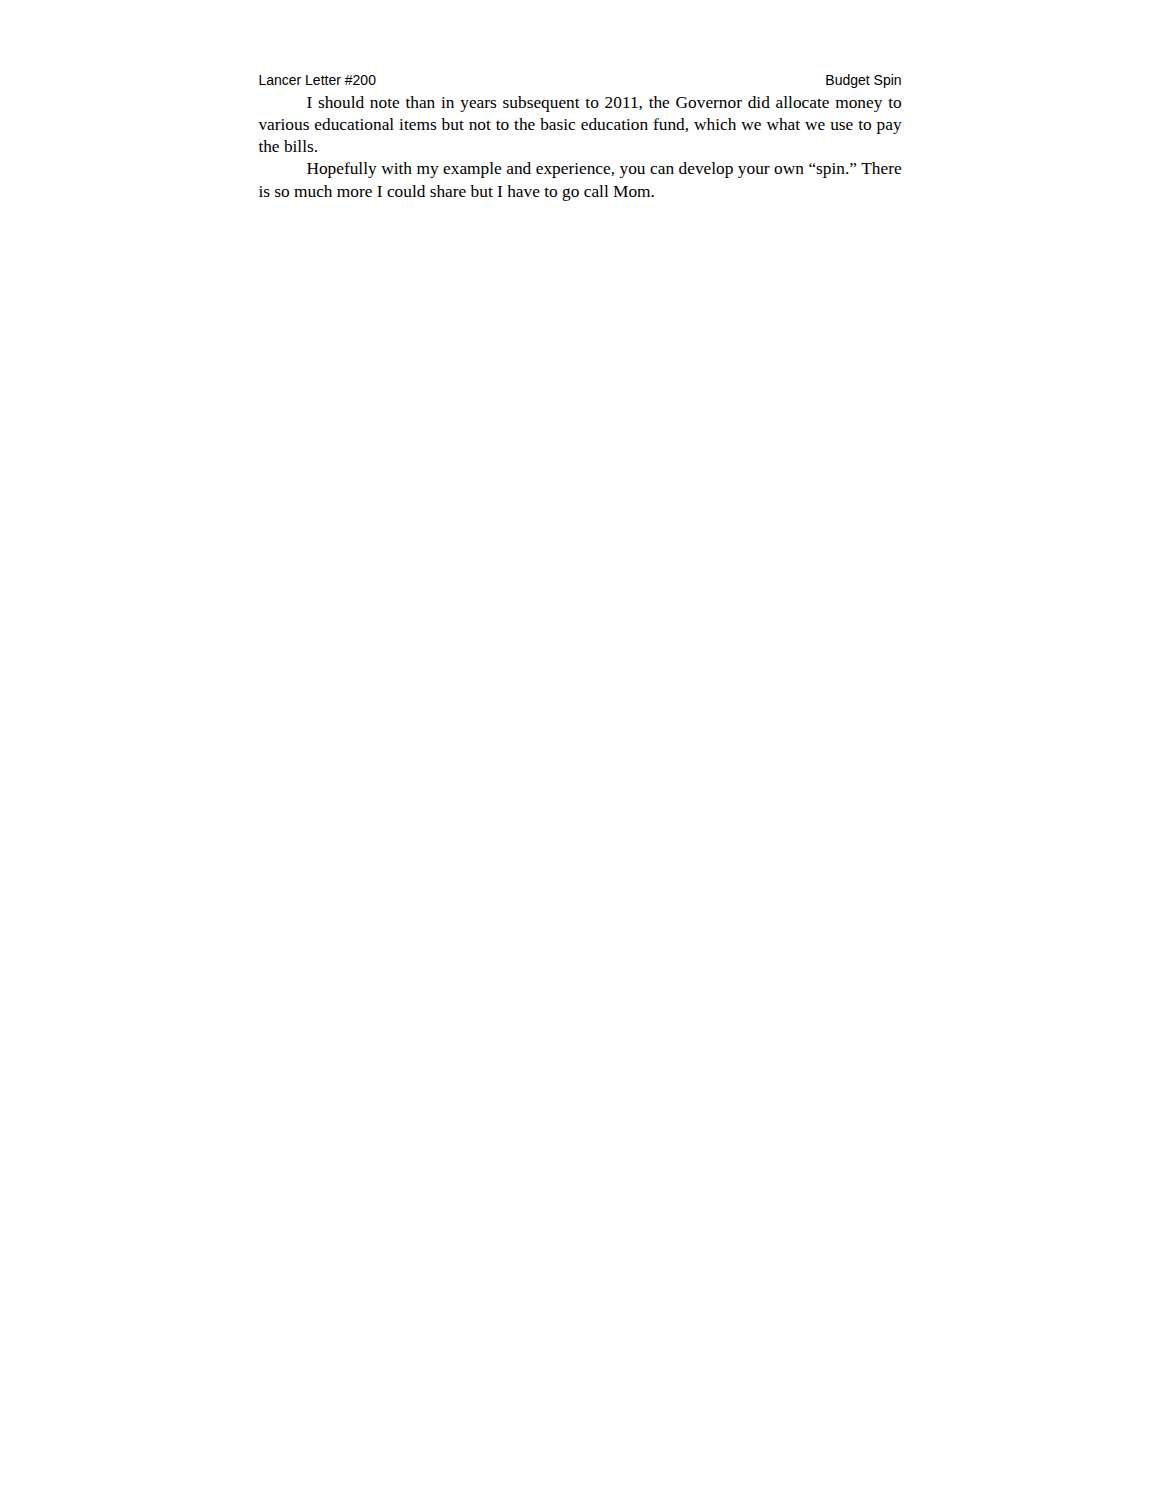Lancer Letter #200 Budget Spin
I should note than in years subsequent to 2011, the Governor did allocate money to various educational items but not to the basic education fund, which we what we use to pay the bills.
Hopefully with my example and experience, you can develop your own “spin.” There is so much more I could share but I have to go call Mom.